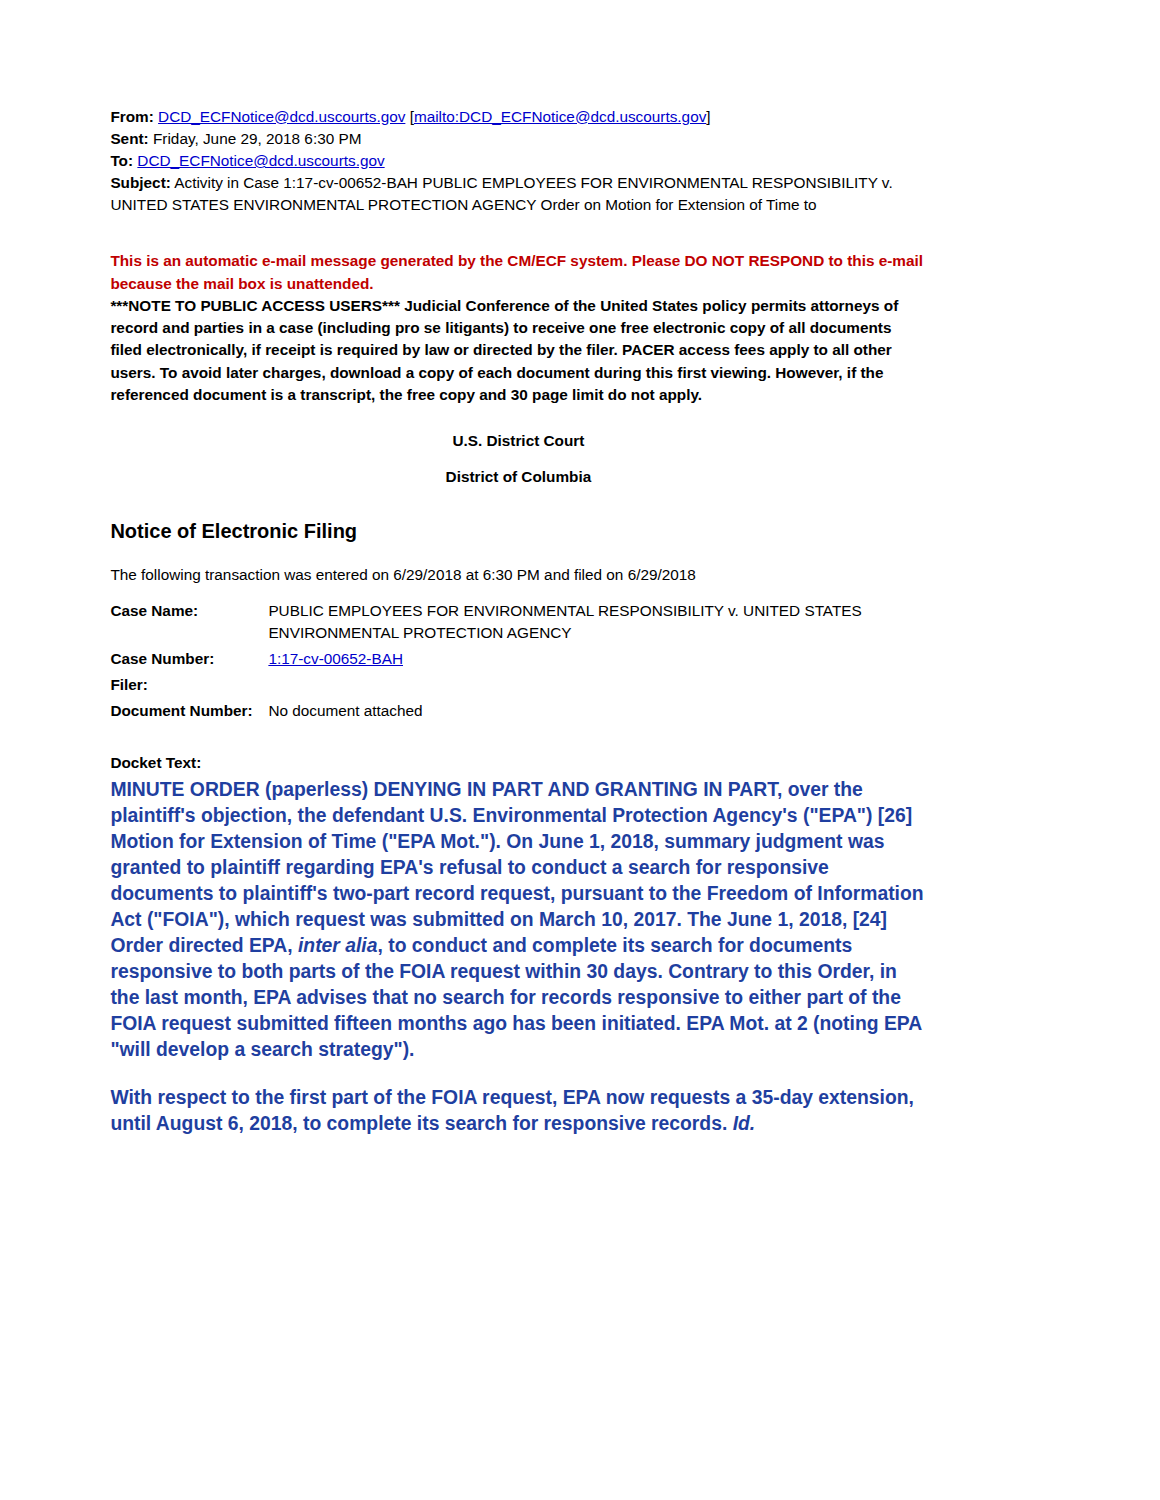From: DCD_ECFNotice@dcd.uscourts.gov [mailto:DCD_ECFNotice@dcd.uscourts.gov]
Sent: Friday, June 29, 2018 6:30 PM
To: DCD_ECFNotice@dcd.uscourts.gov
Subject: Activity in Case 1:17-cv-00652-BAH PUBLIC EMPLOYEES FOR ENVIRONMENTAL RESPONSIBILITY v. UNITED STATES ENVIRONMENTAL PROTECTION AGENCY Order on Motion for Extension of Time to
This is an automatic e-mail message generated by the CM/ECF system. Please DO NOT RESPOND to this e-mail because the mail box is unattended.
***NOTE TO PUBLIC ACCESS USERS*** Judicial Conference of the United States policy permits attorneys of record and parties in a case (including pro se litigants) to receive one free electronic copy of all documents filed electronically, if receipt is required by law or directed by the filer. PACER access fees apply to all other users. To avoid later charges, download a copy of each document during this first viewing. However, if the referenced document is a transcript, the free copy and 30 page limit do not apply.
U.S. District Court
District of Columbia
Notice of Electronic Filing
The following transaction was entered on 6/29/2018 at 6:30 PM and filed on 6/29/2018
| Case Name: | PUBLIC EMPLOYEES FOR ENVIRONMENTAL RESPONSIBILITY v. UNITED STATES ENVIRONMENTAL PROTECTION AGENCY |
| Case Number: | 1:17-cv-00652-BAH |
| Filer: | |
| Document Number: | No document attached |
Docket Text:
MINUTE ORDER (paperless) DENYING IN PART AND GRANTING IN PART, over the plaintiff's objection, the defendant U.S. Environmental Protection Agency's ("EPA") [26] Motion for Extension of Time ("EPA Mot."). On June 1, 2018, summary judgment was granted to plaintiff regarding EPA's refusal to conduct a search for responsive documents to plaintiff's two-part record request, pursuant to the Freedom of Information Act ("FOIA"), which request was submitted on March 10, 2017. The June 1, 2018, [24] Order directed EPA, inter alia, to conduct and complete its search for documents responsive to both parts of the FOIA request within 30 days. Contrary to this Order, in the last month, EPA advises that no search for records responsive to either part of the FOIA request submitted fifteen months ago has been initiated. EPA Mot. at 2 (noting EPA "will develop a search strategy").
With respect to the first part of the FOIA request, EPA now requests a 35-day extension, until August 6, 2018, to complete its search for responsive records. Id.